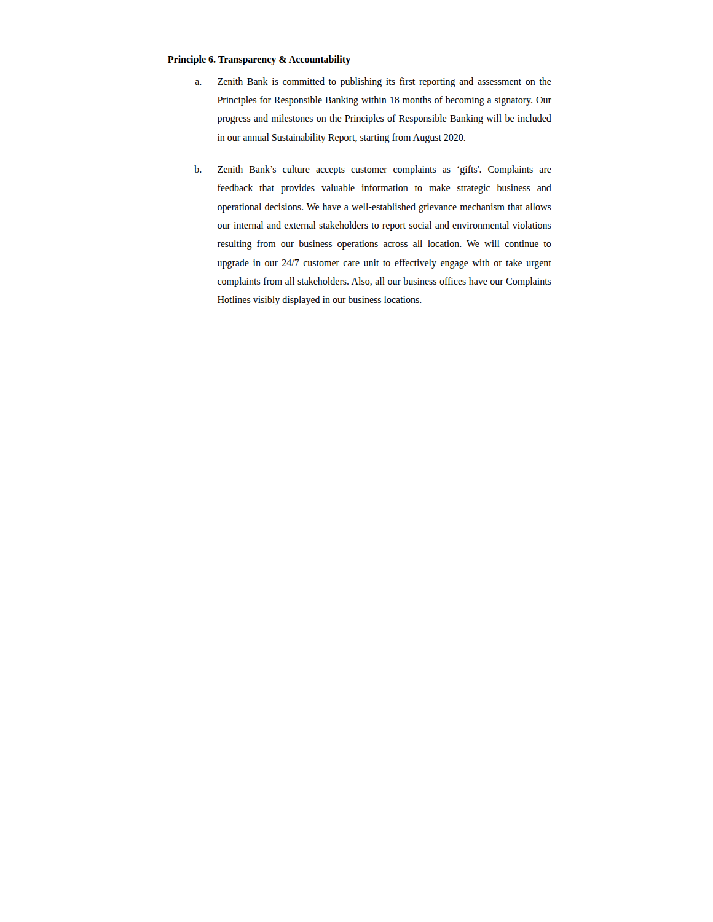Principle 6. Transparency & Accountability
Zenith Bank is committed to publishing its first reporting and assessment on the Principles for Responsible Banking within 18 months of becoming a signatory. Our progress and milestones on the Principles of Responsible Banking will be included in our annual Sustainability Report, starting from August 2020.
Zenith Bank’s culture accepts customer complaints as ‘gifts'. Complaints are feedback that provides valuable information to make strategic business and operational decisions. We have a well-established grievance mechanism that allows our internal and external stakeholders to report social and environmental violations resulting from our business operations across all location. We will continue to upgrade in our 24/7 customer care unit to effectively engage with or take urgent complaints from all stakeholders. Also, all our business offices have our Complaints Hotlines visibly displayed in our business locations.